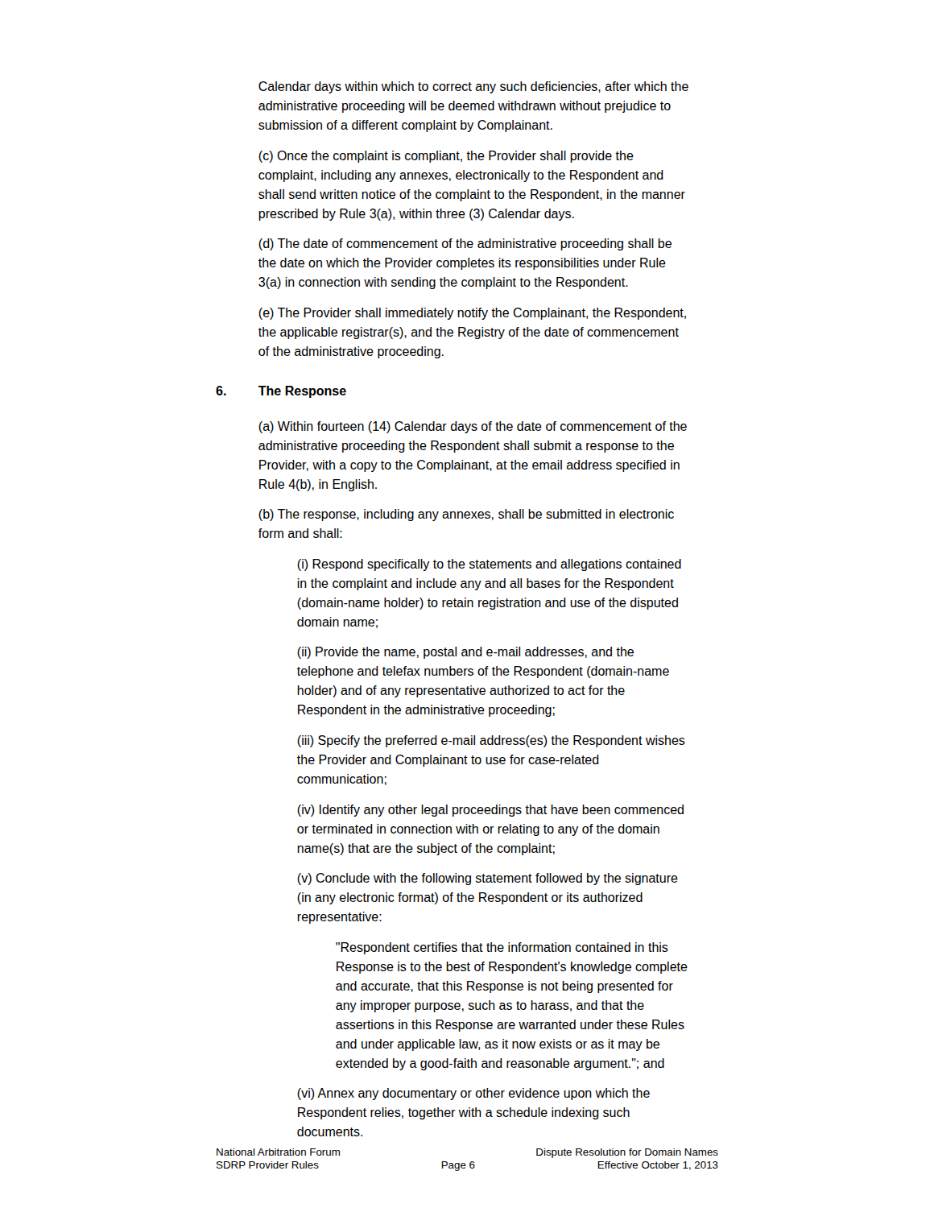Calendar days within which to correct any such deficiencies, after which the administrative proceeding will be deemed withdrawn without prejudice to submission of a different complaint by Complainant.
(c) Once the complaint is compliant, the Provider shall provide the complaint, including any annexes, electronically to the Respondent and shall send written notice of the complaint to the Respondent, in the manner prescribed by Rule 3(a), within three (3) Calendar days.
(d) The date of commencement of the administrative proceeding shall be the date on which the Provider completes its responsibilities under Rule 3(a) in connection with sending the complaint to the Respondent.
(e) The Provider shall immediately notify the Complainant, the Respondent, the applicable registrar(s), and the Registry of the date of commencement of the administrative proceeding.
6. The Response
(a) Within fourteen (14) Calendar days of the date of commencement of the administrative proceeding the Respondent shall submit a response to the Provider, with a copy to the Complainant, at the email address specified in Rule 4(b), in English.
(b) The response, including any annexes, shall be submitted in electronic form and shall:
(i) Respond specifically to the statements and allegations contained in the complaint and include any and all bases for the Respondent (domain-name holder) to retain registration and use of the disputed domain name;
(ii) Provide the name, postal and e-mail addresses, and the telephone and telefax numbers of the Respondent (domain-name holder) and of any representative authorized to act for the Respondent in the administrative proceeding;
(iii) Specify the preferred e-mail address(es) the Respondent wishes the Provider and Complainant to use for case-related communication;
(iv) Identify any other legal proceedings that have been commenced or terminated in connection with or relating to any of the domain name(s) that are the subject of the complaint;
(v) Conclude with the following statement followed by the signature (in any electronic format) of the Respondent or its authorized representative:
"Respondent certifies that the information contained in this Response is to the best of Respondent's knowledge complete and accurate, that this Response is not being presented for any improper purpose, such as to harass, and that the assertions in this Response are warranted under these Rules and under applicable law, as it now exists or as it may be extended by a good-faith and reasonable argument."; and
(vi) Annex any documentary or other evidence upon which the Respondent relies, together with a schedule indexing such documents.
National Arbitration Forum
Dispute Resolution for Domain Names
SDRP Provider Rules
Page 6
Effective October 1, 2013